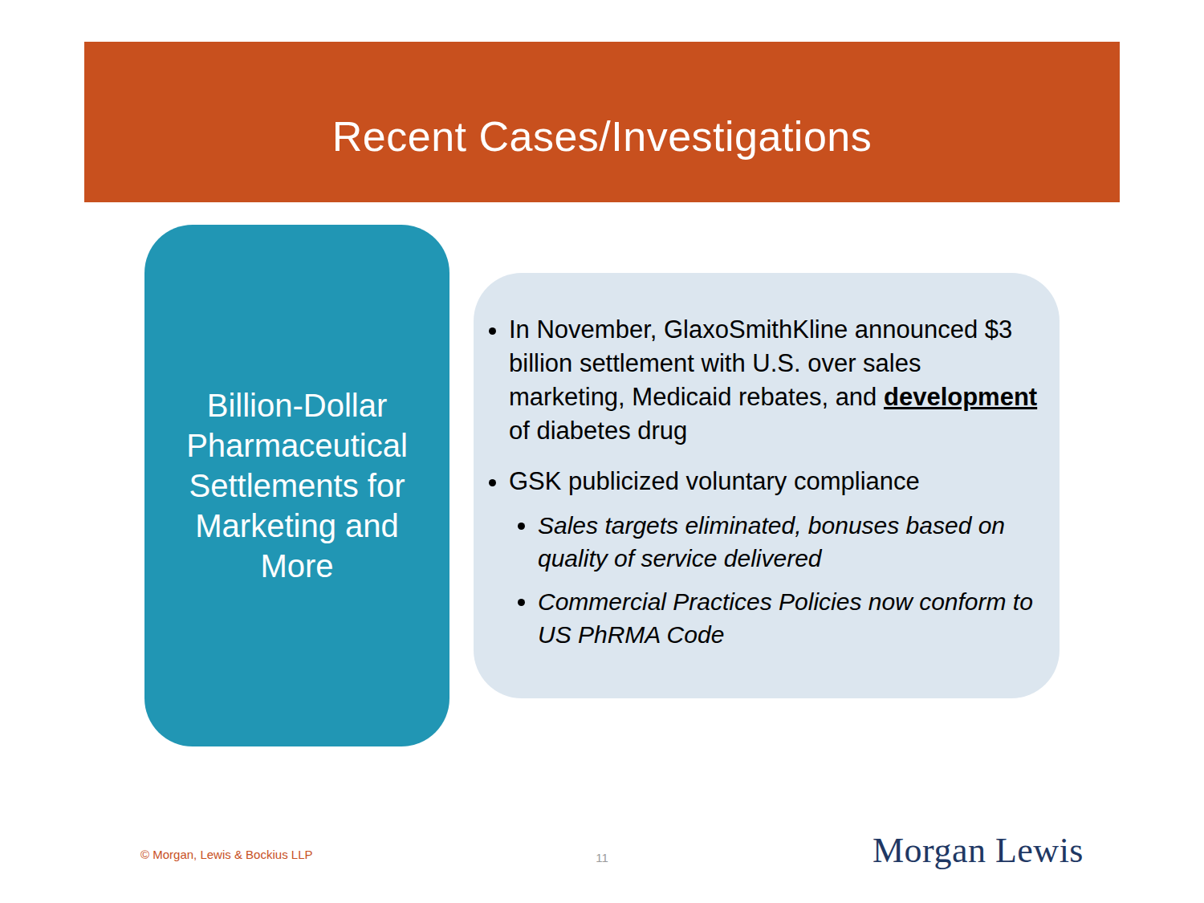Recent Cases/Investigations
Billion-Dollar
Pharmaceutical
Settlements for
Marketing and
More
In November, GlaxoSmithKline announced $3 billion settlement with U.S. over sales marketing, Medicaid rebates, and development of diabetes drug
GSK publicized voluntary compliance
Sales targets eliminated, bonuses based on quality of service delivered
Commercial Practices Policies now conform to US PhRMA Code
© Morgan, Lewis & Bockius LLP
11
Morgan Lewis